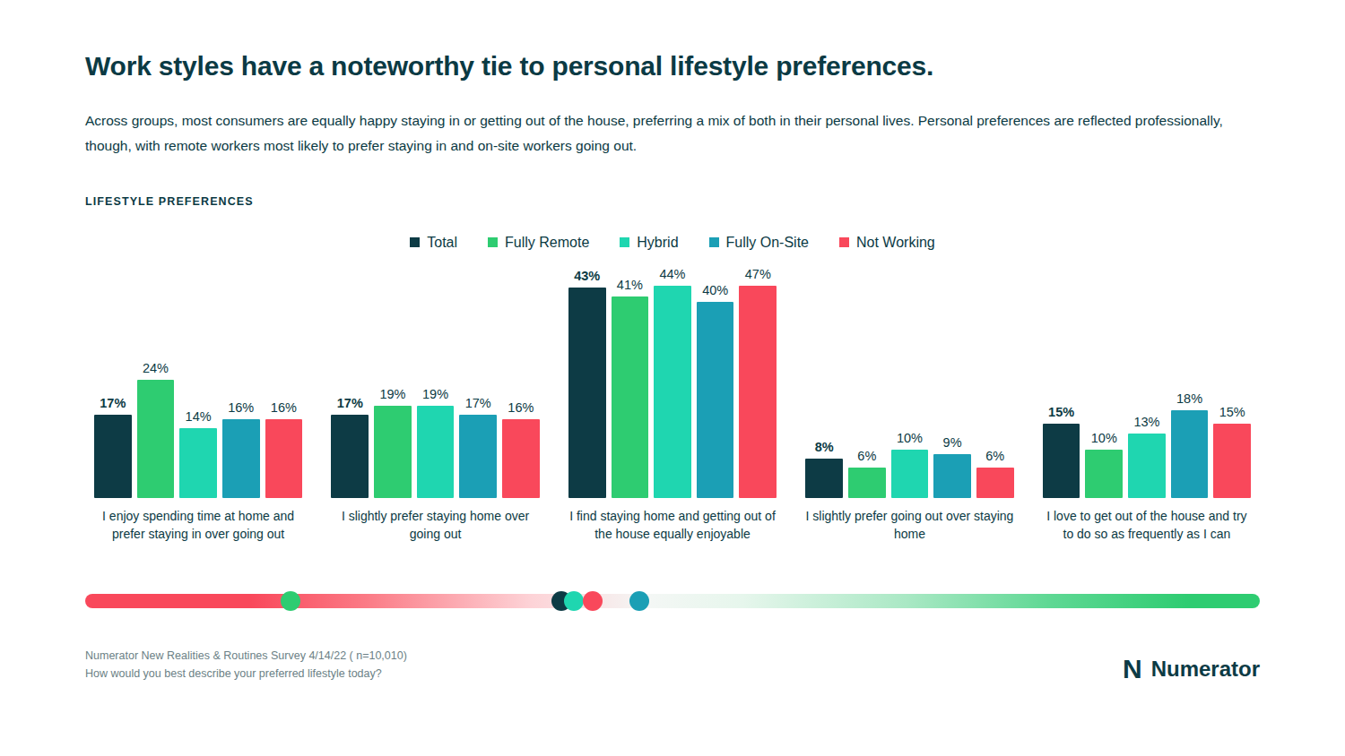Work styles have a noteworthy tie to personal lifestyle preferences.
Across groups, most consumers are equally happy staying in or getting out of the house, preferring a mix of both in their personal lives. Personal preferences are reflected professionally, though, with remote workers most likely to prefer staying in and on-site workers going out.
LIFESTYLE PREFERENCES
Total Fully Remote Hybrid Fully On-Site Not Working
17%
24%
14%
16%
16%
I enjoy spending time at home and prefer staying in over going out
17%
19%
19%
17%
16%
I slightly prefer staying home over going out
43%
41%
44%
40%
47%
I find staying home and getting out of the house equally enjoyable
8%
6%
10%
9%
6%
I slightly prefer going out over staying home
15%
10%
13%
18%
15%
I love to get out of the house and try to do so as frequently as I can
Numerator New Realities & Routines Survey 4/14/22 ( n=10,010)
How would you best describe your preferred lifestyle today?
N Numerator